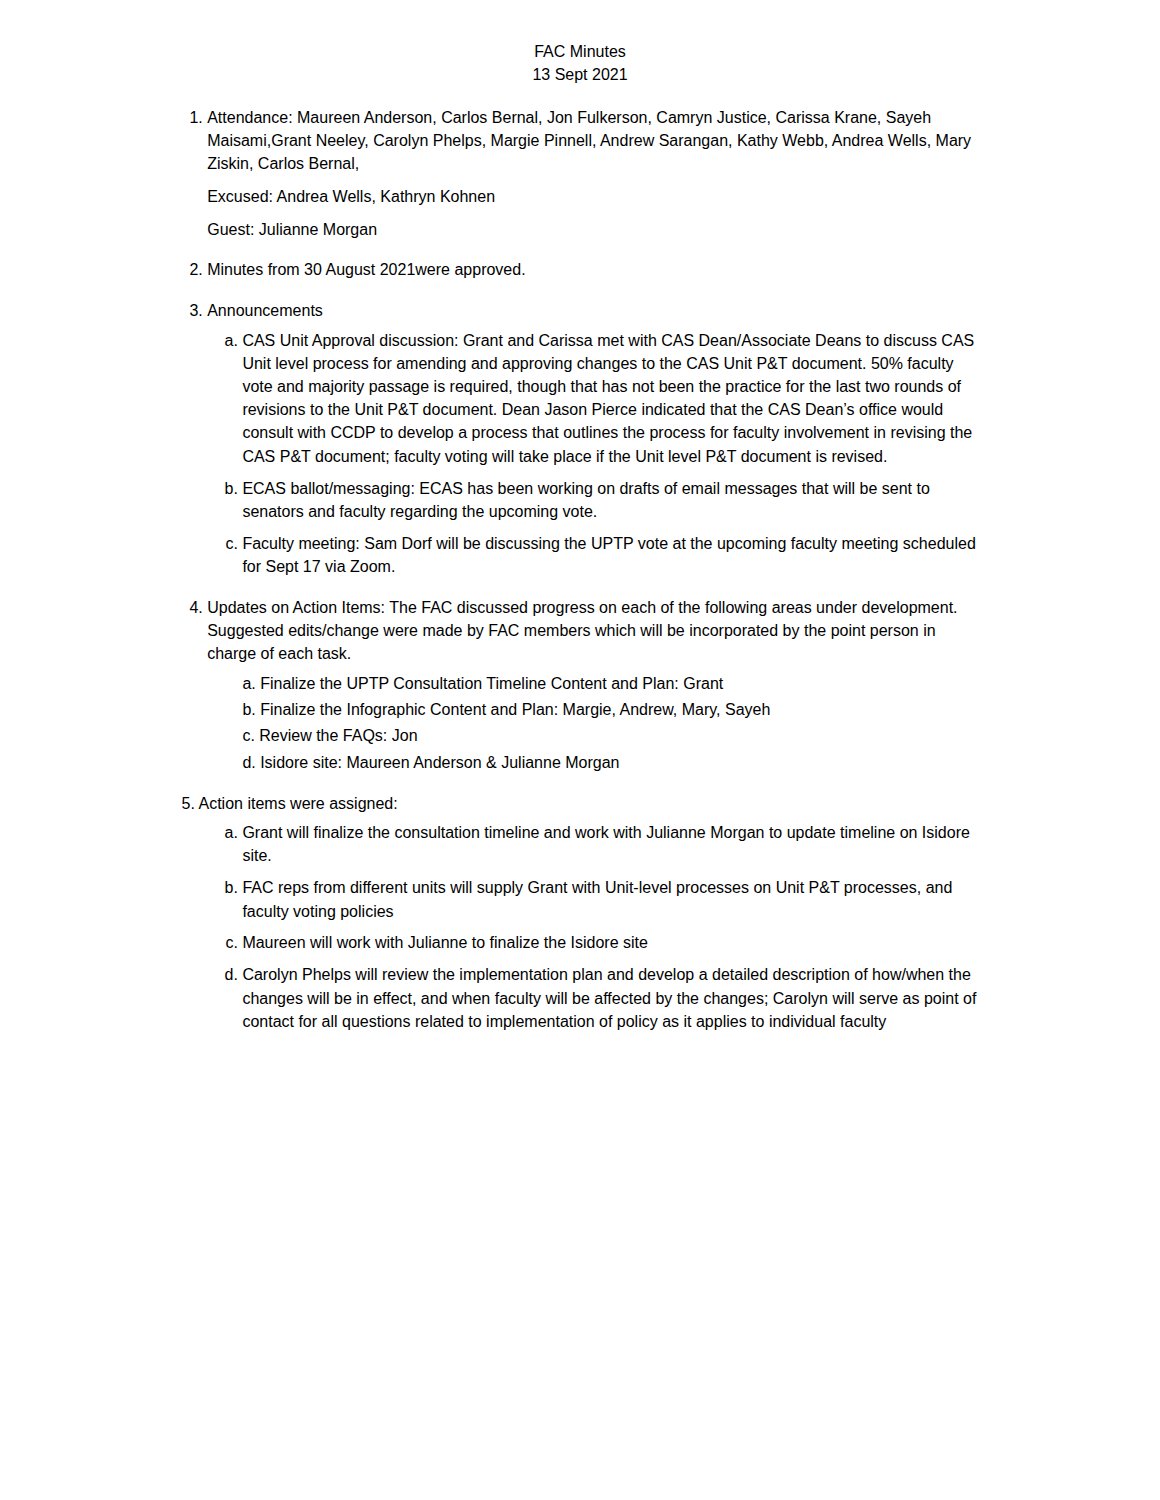FAC Minutes
13 Sept 2021
Attendance: Maureen Anderson, Carlos Bernal, Jon Fulkerson, Camryn Justice, Carissa Krane, Sayeh Maisami,Grant Neeley, Carolyn Phelps, Margie Pinnell, Andrew Sarangan, Kathy Webb, Andrea Wells, Mary Ziskin, Carlos Bernal,
Excused: Andrea Wells, Kathryn Kohnen
Guest: Julianne Morgan
Minutes from 30 August 2021were approved.
Announcements
CAS Unit Approval discussion: Grant and Carissa met with CAS Dean/Associate Deans to discuss CAS Unit level process for amending and approving changes to the CAS Unit P&T document. 50% faculty vote and majority passage is required, though that has not been the practice for the last two rounds of revisions to the Unit P&T document. Dean Jason Pierce indicated that the CAS Dean’s office would consult with CCDP to develop a process that outlines the process for faculty involvement in revising the CAS P&T document; faculty voting will take place if the Unit level P&T document is revised.
ECAS ballot/messaging: ECAS has been working on drafts of email messages that will be sent to senators and faculty regarding the upcoming vote.
Faculty meeting: Sam Dorf will be discussing the UPTP vote at the upcoming faculty meeting scheduled for Sept 17 via Zoom.
Updates on Action Items: The FAC discussed progress on each of the following areas under development. Suggested edits/change were made by FAC members which will be incorporated by the point person in charge of each task.
a. Finalize the UPTP Consultation Timeline Content and Plan: Grant
b. Finalize the Infographic Content and Plan: Margie, Andrew, Mary, Sayeh
c. Review the FAQs: Jon
d. Isidore site: Maureen Anderson & Julianne Morgan
5. Action items were assigned:
Grant will finalize the consultation timeline and work with Julianne Morgan to update timeline on Isidore site.
FAC reps from different units will supply Grant with Unit-level processes on Unit P&T processes, and faculty voting policies
Maureen will work with Julianne to finalize the Isidore site
Carolyn Phelps will review the implementation plan and develop a detailed description of how/when the changes will be in effect, and when faculty will be affected by the changes; Carolyn will serve as point of contact for all questions related to implementation of policy as it applies to individual faculty